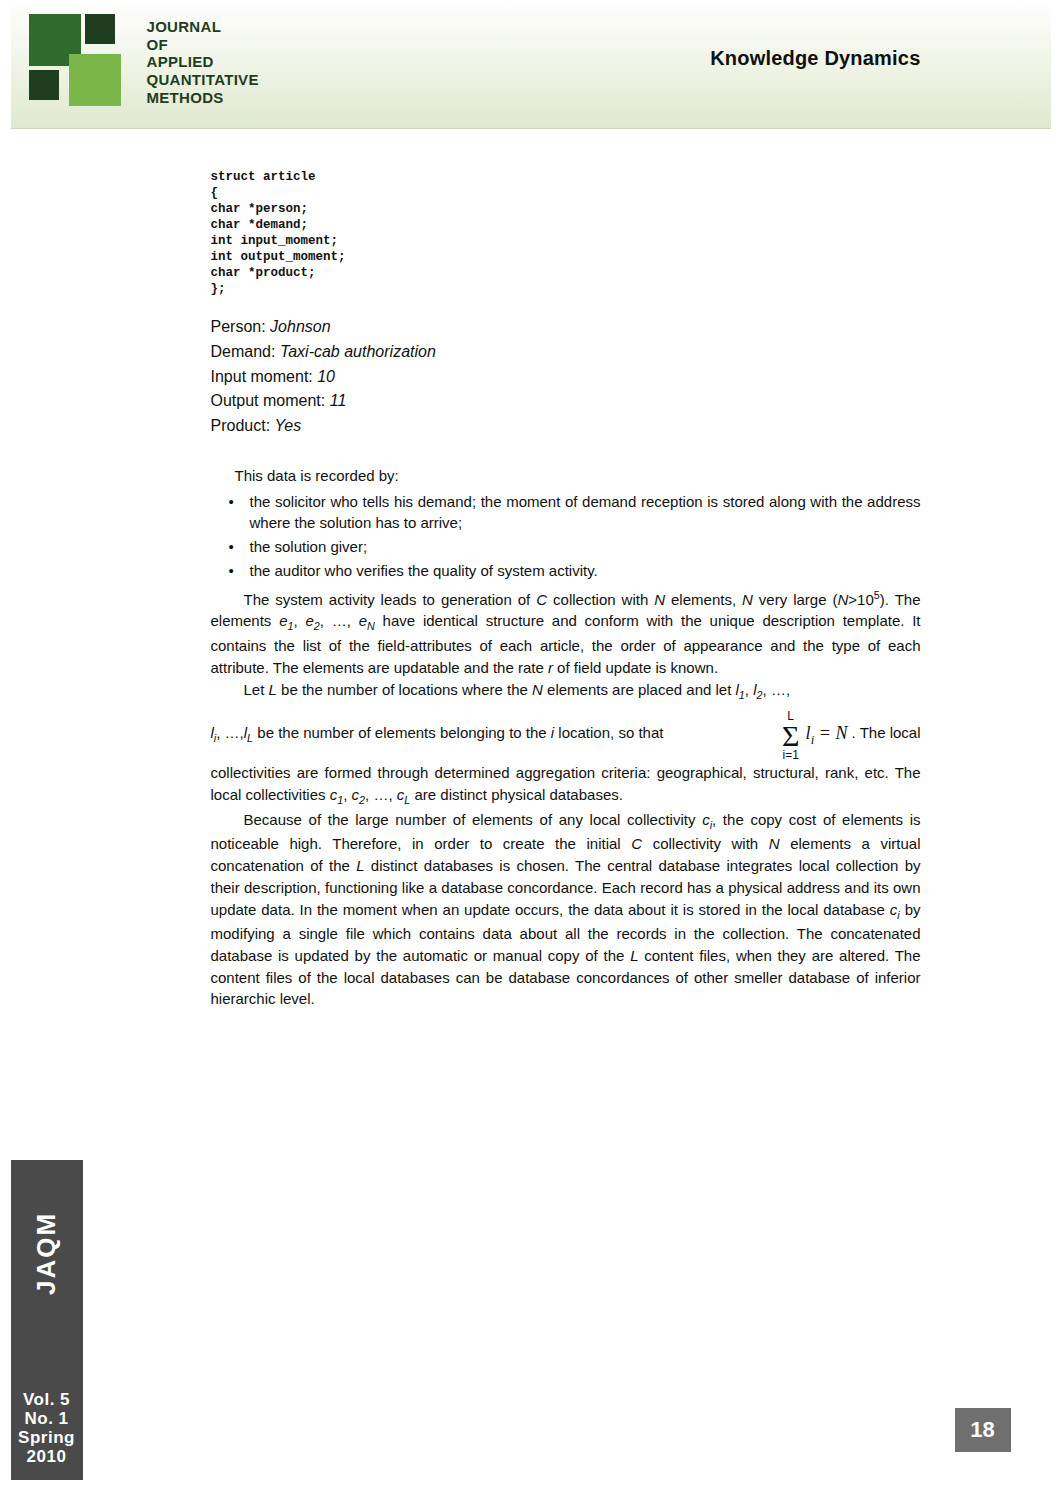Journal
of
Applied
Quantitative
Methods
Knowledge Dynamics
JAQM
Vol. 5
No. 1
Spring
2010
struct article
{
char *person;
char *demand;
int input_moment;
int output_moment;
char *product;
};
Person: Johnson
Demand: Taxi-cab authorization
Input moment: 10
Output moment: 11
Product: Yes
This data is recorded by:
the solicitor who tells his demand; the moment of demand reception is stored along with the address where the solution has to arrive;
the solution giver;
the auditor who verifies the quality of system activity.
The system activity leads to generation of C collection with N elements, N very large (N>105). The elements e1, e2, …, eN have identical structure and conform with the unique description template. It contains the list of the field-attributes of each article, the order of appearance and the type of each attribute. The elements are updatable and the rate r of field update is known.
Let L be the number of locations where the N elements are placed and let l1, l2, …,
li, …,lL be the number of elements belonging to the i location, so that L Σ i=1 li = N . The local
collectivities are formed through determined aggregation criteria: geographical, structural, rank, etc. The local collectivities c1, c2, …, cL are distinct physical databases.
Because of the large number of elements of any local collectivity ci, the copy cost of elements is noticeable high. Therefore, in order to create the initial C collectivity with N elements a virtual concatenation of the L distinct databases is chosen. The central database integrates local collection by their description, functioning like a database concordance. Each record has a physical address and its own update data. In the moment when an update occurs, the data about it is stored in the local database ci by modifying a single file which contains data about all the records in the collection. The concatenated database is updated by the automatic or manual copy of the L content files, when they are altered. The content files of the local databases can be database concordances of other smeller database of inferior hierarchic level.
18